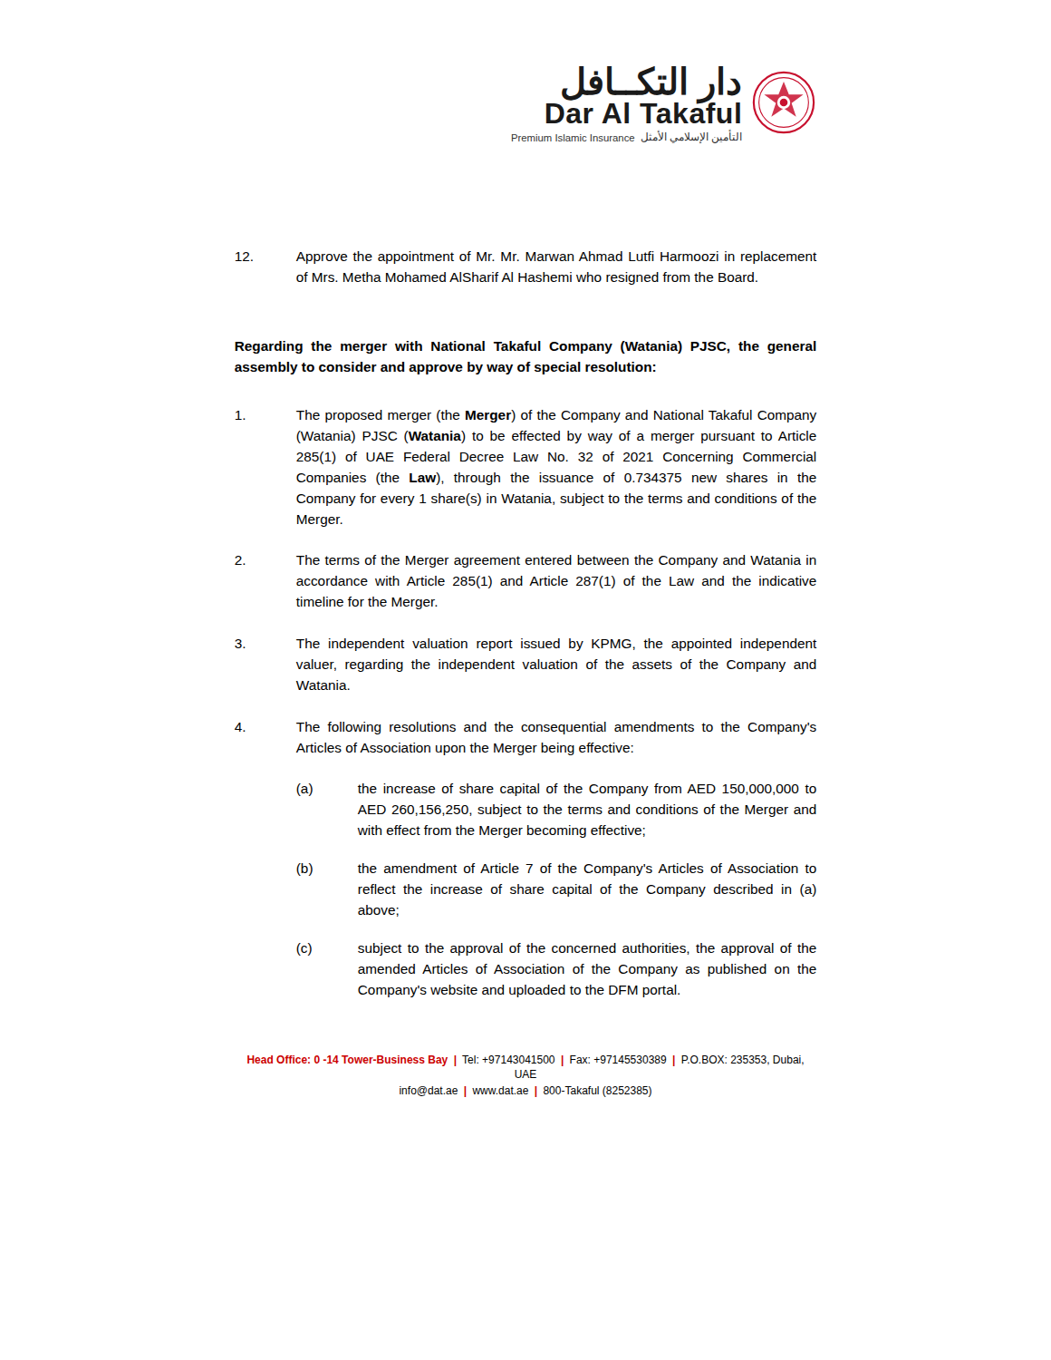دار التكــافل
Dar Al Takaful
Premium Islamic Insurance التأمين الإسلامي الأمثل
12.
Approve the appointment of Mr. Mr. Marwan Ahmad Lutfi Harmoozi in replacement of Mrs. Metha Mohamed AlSharif Al Hashemi who resigned from the Board.
Regarding the merger with National Takaful Company (Watania) PJSC, the general assembly to consider and approve by way of special resolution:
1.
The proposed merger (the Merger) of the Company and National Takaful Company (Watania) PJSC (Watania) to be effected by way of a merger pursuant to Article 285(1) of UAE Federal Decree Law No. 32 of 2021 Concerning Commercial Companies (the Law), through the issuance of 0.734375 new shares in the Company for every 1 share(s) in Watania, subject to the terms and conditions of the Merger.
2.
The terms of the Merger agreement entered between the Company and Watania in accordance with Article 285(1) and Article 287(1) of the Law and the indicative timeline for the Merger.
3.
The independent valuation report issued by KPMG, the appointed independent valuer, regarding the independent valuation of the assets of the Company and Watania.
4.
The following resolutions and the consequential amendments to the Company's Articles of Association upon the Merger being effective:
(a)
the increase of share capital of the Company from AED 150,000,000 to AED 260,156,250, subject to the terms and conditions of the Merger and with effect from the Merger becoming effective;
(b)
the amendment of Article 7 of the Company's Articles of Association to reflect the increase of share capital of the Company described in (a) above;
(c)
subject to the approval of the concerned authorities, the approval of the amended Articles of Association of the Company as published on the Company's website and uploaded to the DFM portal.
Head Office: 0 -14 Tower-Business Bay | Tel: +97143041500 | Fax: +97145530389 | P.O.BOX: 235353, Dubai, UAE
info@dat.ae | www.dat.ae | 800-Takaful (8252385)